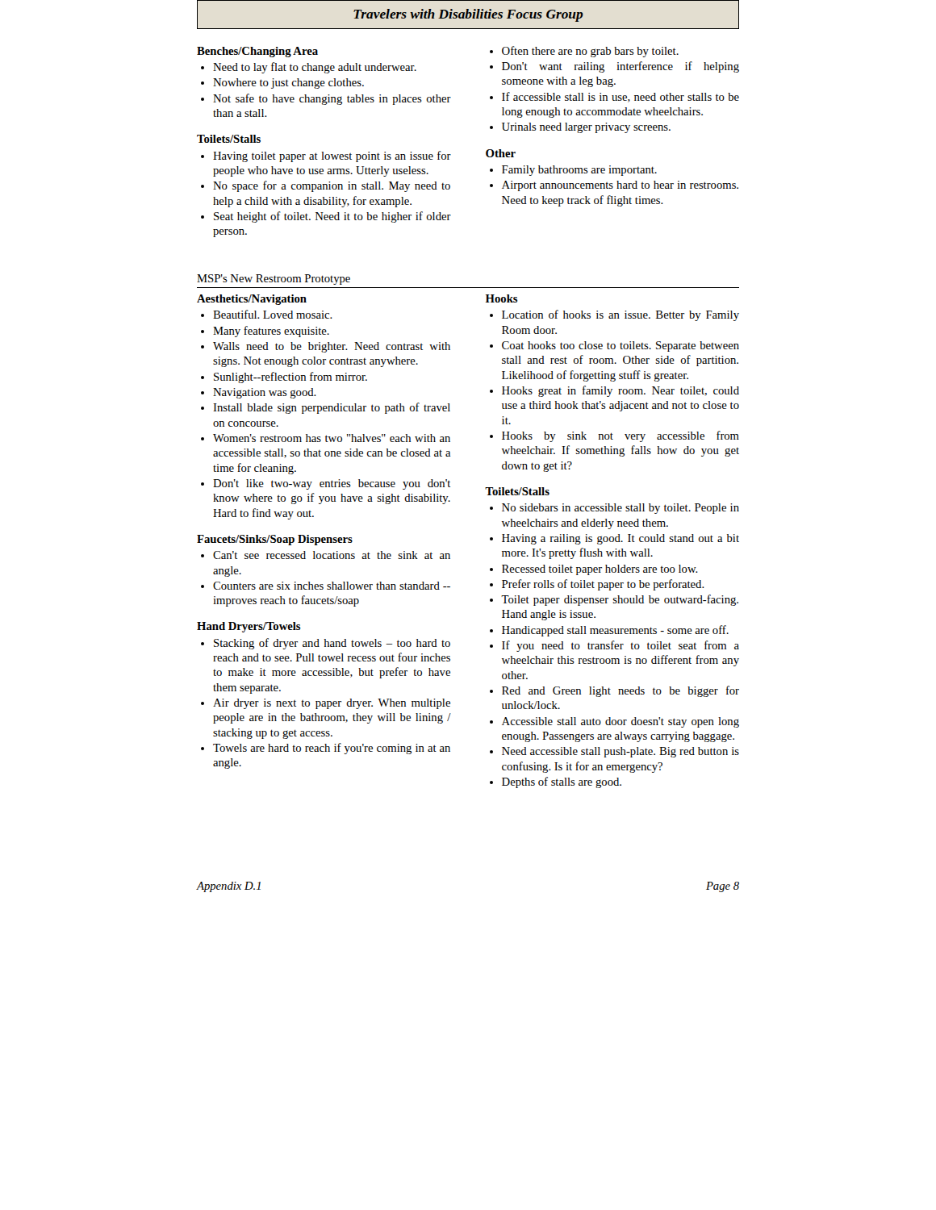Travelers with Disabilities Focus Group
Benches/Changing Area
Need to lay flat to change adult underwear.
Nowhere to just change clothes.
Not safe to have changing tables in places other than a stall.
Toilets/Stalls
Having toilet paper at lowest point is an issue for people who have to use arms. Utterly useless.
No space for a companion in stall. May need to help a child with a disability, for example.
Seat height of toilet. Need it to be higher if older person.
Often there are no grab bars by toilet.
Don't want railing interference if helping someone with a leg bag.
If accessible stall is in use, need other stalls to be long enough to accommodate wheelchairs.
Urinals need larger privacy screens.
Other
Family bathrooms are important.
Airport announcements hard to hear in restrooms. Need to keep track of flight times.
MSP's New Restroom Prototype
Aesthetics/Navigation
Beautiful. Loved mosaic.
Many features exquisite.
Walls need to be brighter. Need contrast with signs. Not enough color contrast anywhere.
Sunlight--reflection from mirror.
Navigation was good.
Install blade sign perpendicular to path of travel on concourse.
Women's restroom has two "halves" each with an accessible stall, so that one side can be closed at a time for cleaning.
Don't like two-way entries because you don't know where to go if you have a sight disability. Hard to find way out.
Faucets/Sinks/Soap Dispensers
Can't see recessed locations at the sink at an angle.
Counters are six inches shallower than standard -- improves reach to faucets/soap
Hand Dryers/Towels
Stacking of dryer and hand towels – too hard to reach and to see. Pull towel recess out four inches to make it more accessible, but prefer to have them separate.
Air dryer is next to paper dryer. When multiple people are in the bathroom, they will be lining / stacking up to get access.
Towels are hard to reach if you're coming in at an angle.
Hooks
Location of hooks is an issue. Better by Family Room door.
Coat hooks too close to toilets. Separate between stall and rest of room. Other side of partition. Likelihood of forgetting stuff is greater.
Hooks great in family room. Near toilet, could use a third hook that's adjacent and not to close to it.
Hooks by sink not very accessible from wheelchair. If something falls how do you get down to get it?
Toilets/Stalls
No sidebars in accessible stall by toilet. People in wheelchairs and elderly need them.
Having a railing is good. It could stand out a bit more. It's pretty flush with wall.
Recessed toilet paper holders are too low.
Prefer rolls of toilet paper to be perforated.
Toilet paper dispenser should be outward-facing. Hand angle is issue.
Handicapped stall measurements - some are off.
If you need to transfer to toilet seat from a wheelchair this restroom is no different from any other.
Red and Green light needs to be bigger for unlock/lock.
Accessible stall auto door doesn't stay open long enough. Passengers are always carrying baggage.
Need accessible stall push-plate. Big red button is confusing. Is it for an emergency?
Depths of stalls are good.
Appendix D.1 Page 8